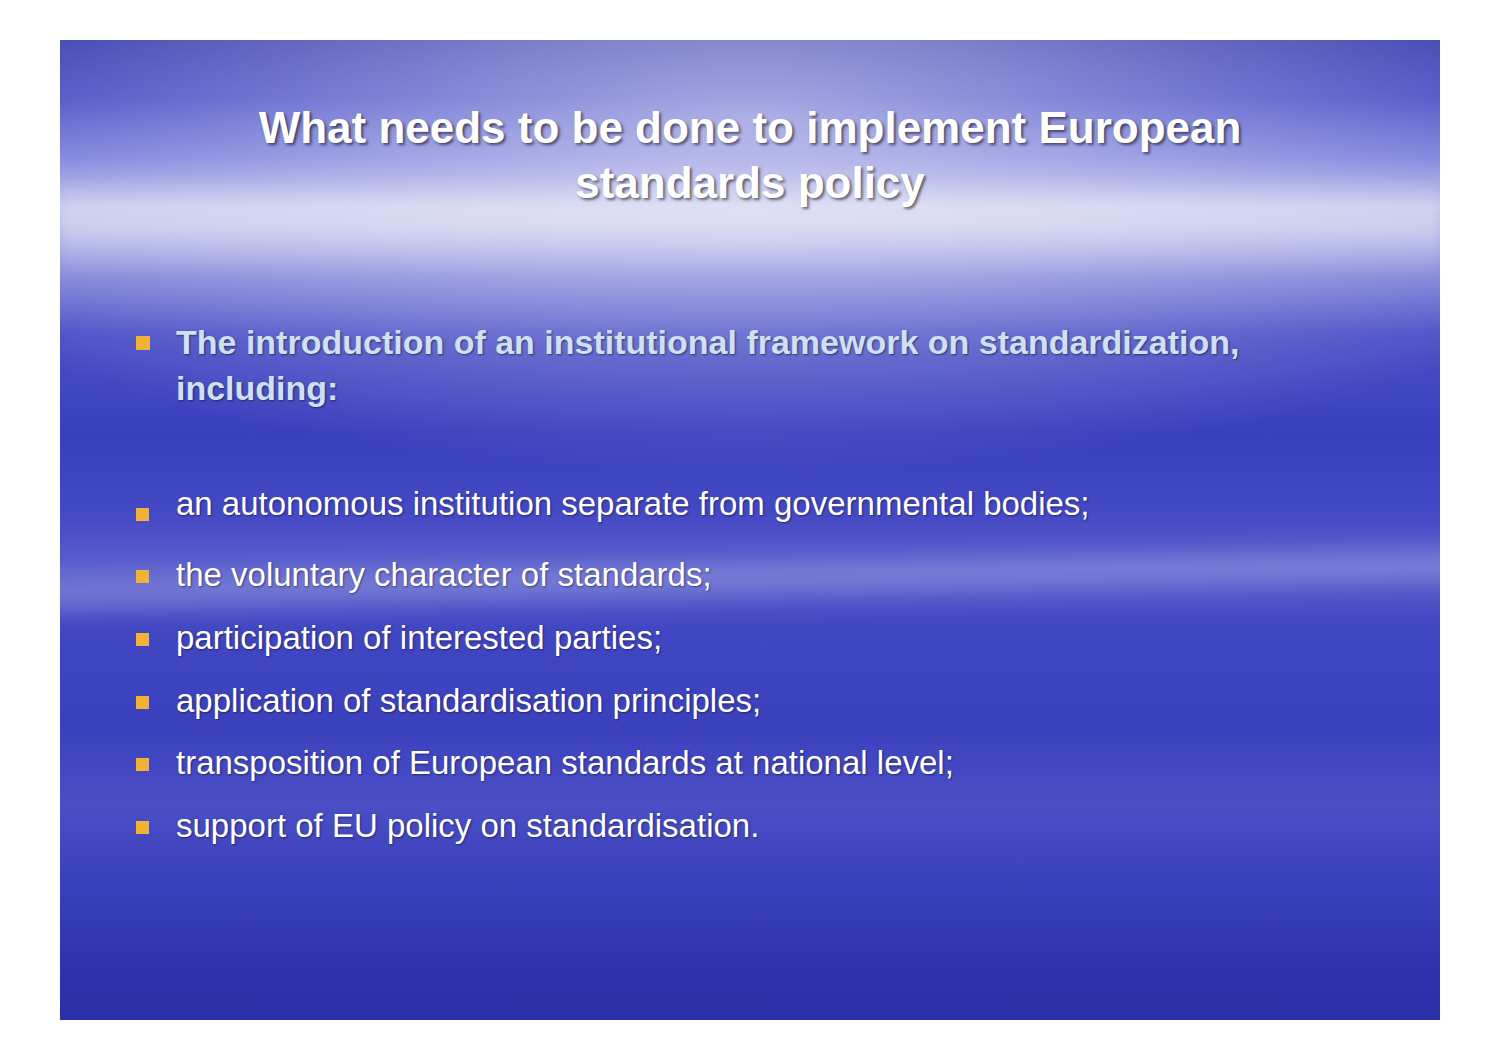What needs to be done to implement European
standards policy
The introduction of an institutional framework on standardization, including:
an autonomous institution separate from governmental bodies;
the voluntary character of standards;
participation of interested parties;
application of standardisation principles;
transposition of European standards at national level;
support of EU policy on standardisation.